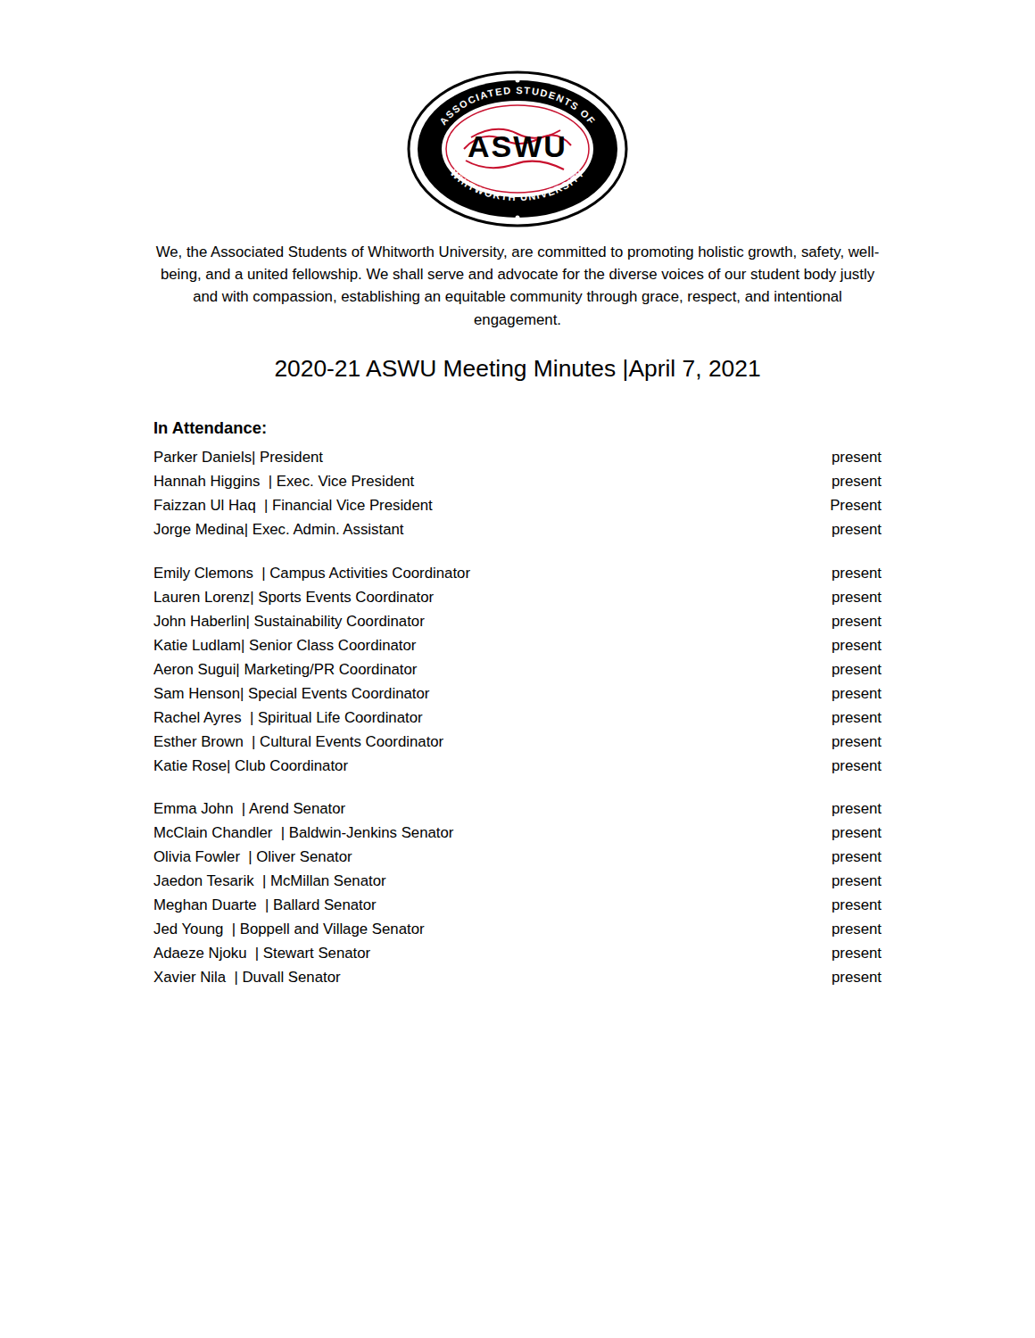ASWU ASSOCIATED STUDENTS OF WHITWORTH UNIVERSITY
We, the Associated Students of Whitworth University, are committed to promoting holistic growth, safety, well-being, and a united fellowship. We shall serve and advocate for the diverse voices of our student body justly and with compassion, establishing an equitable community through grace, respect, and intentional engagement.
2020-21 ASWU Meeting Minutes |April 7, 2021
In Attendance:
| Parker Daniels/ President | present |
| Hannah Higgins / Exec. Vice President | present |
| Faizzan Ul Haq / Financial Vice President | Present |
| Jorge Medina/ Exec. Admin. Assistant | present |
| Emily Clemons / Campus Activities Coordinator | present |
| Lauren Lorenz/ Sports Events Coordinator | present |
| John Haberlin/ Sustainability Coordinator | present |
| Katie Ludlam/ Senior Class Coordinator | present |
| Aeron Sugui/ Marketing/PR Coordinator | present |
| Sam Henson/ Special Events Coordinator | present |
| Rachel Ayres / Spiritual Life Coordinator | present |
| Esther Brown / Cultural Events Coordinator | present |
| Katie Rose/ Club Coordinator | present |
| Emma John / Arend Senator | present |
| McClain Chandler / Baldwin-Jenkins Senator | present |
| Olivia Fowler / Oliver Senator | present |
| Jaedon Tesarik / McMillan Senator | present |
| Meghan Duarte / Ballard Senator | present |
| Jed Young / Boppell and Village Senator | present |
| Adaeze Njoku / Stewart Senator | present |
| Xavier Nila / Duvall Senator | present |